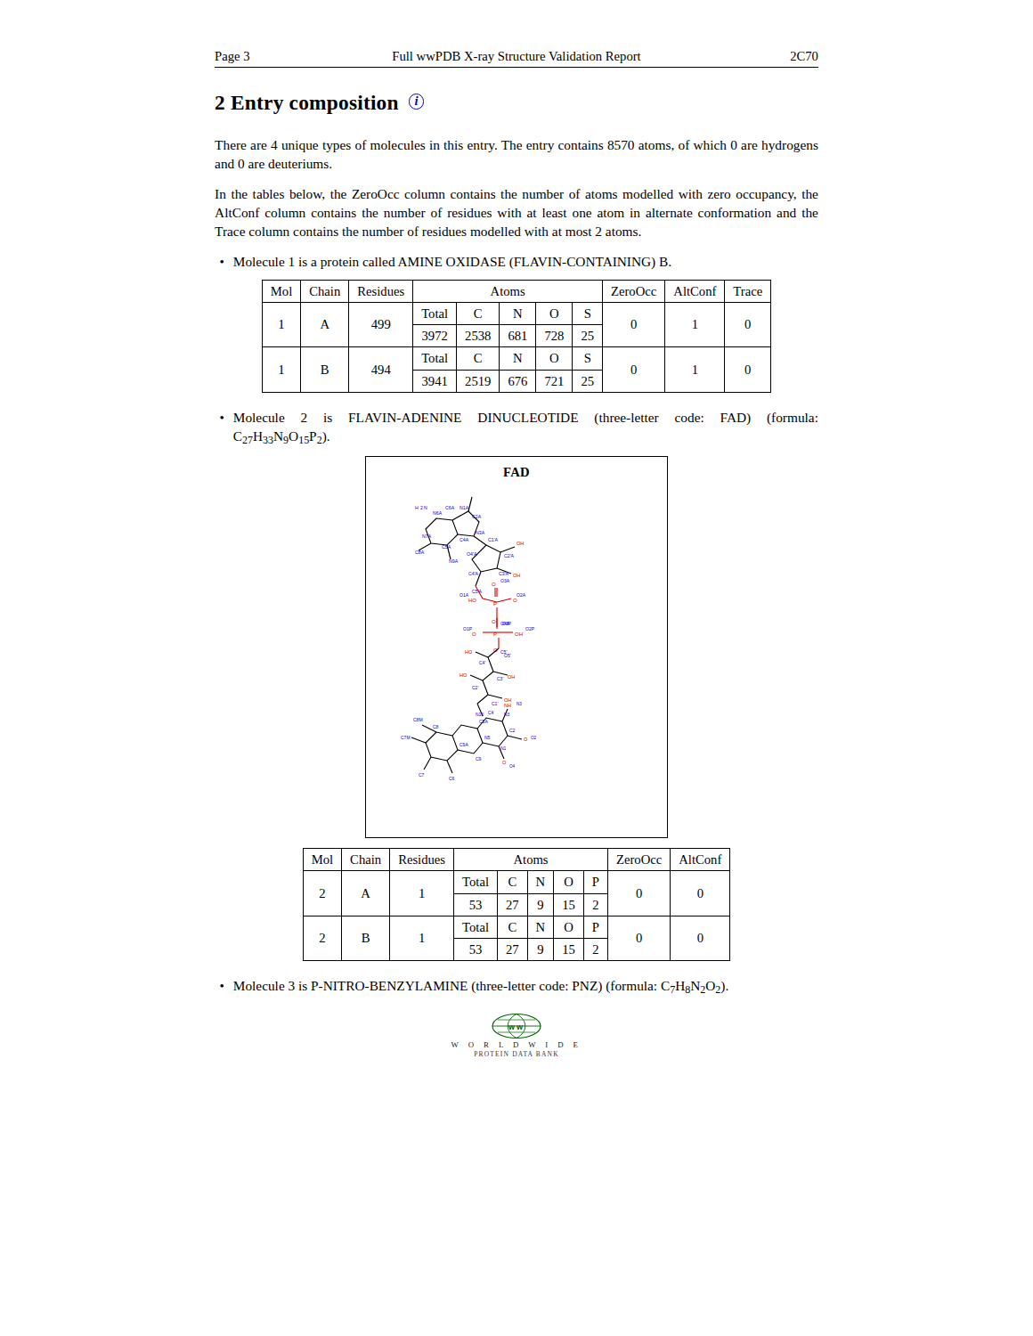Page 3
Full wwPDB X-ray Structure Validation Report
2C70
2 Entry composition i
There are 4 unique types of molecules in this entry. The entry contains 8570 atoms, of which 0 are hydrogens and 0 are deuteriums.
In the tables below, the ZeroOcc column contains the number of atoms modelled with zero occupancy, the AltConf column contains the number of residues with at least one atom in alternate conformation and the Trace column contains the number of residues modelled with at most 2 atoms.
Molecule 1 is a protein called AMINE OXIDASE (FLAVIN-CONTAINING) B.
| Mol | Chain | Residues | Atoms | ZeroOcc | AltConf | Trace |
| --- | --- | --- | --- | --- | --- | --- |
| 1 | A | 499 | Total | C | N | O | S | 0 | 1 | 0 |
| 3972 | 2538 | 681 | 728 | 25 |
| 1 | B | 494 | Total | C | N | O | S | 0 | 1 | 0 |
| 3941 | 2519 | 676 | 721 | 25 |
Molecule 2 is FLAVIN-ADENINE DINUCLEOTIDE (three-letter code: FAD) (formula: C27 H33 N9 O15 P2).
FAD
H2N N6A C6A N1A C2A N3A C4A C5A N7A C8A N9A OH OH C1'A C2'A C3'A C4'A O4'A C5'A HO P O O O O1A O2A O3A O4A O P OH O O1P O2P O3P O5' HO OH HO OH C5' C4' C3' C2' C1' N10 C8M C7M C7 C6 C8 C9A C9 N5 C5A N1 C2 N3 C4 O NH O O2 N3 O4
| Mol | Chain | Residues | Atoms | ZeroOcc | AltConf |
| --- | --- | --- | --- | --- | --- |
| 2 | A | 1 | Total | C | N | O | P | 0 | 0 |
| 53 | 27 | 9 | 15 | 2 |
| 2 | B | 1 | Total | C | N | O | P | 0 | 0 |
| 53 | 27 | 9 | 15 | 2 |
Molecule 3 is P-NITRO-BENZYLAMINE (three-letter code: PNZ) (formula: C7 H8 N2 O2).
ww W O R L D W I D E
PROTEIN DATA BANK